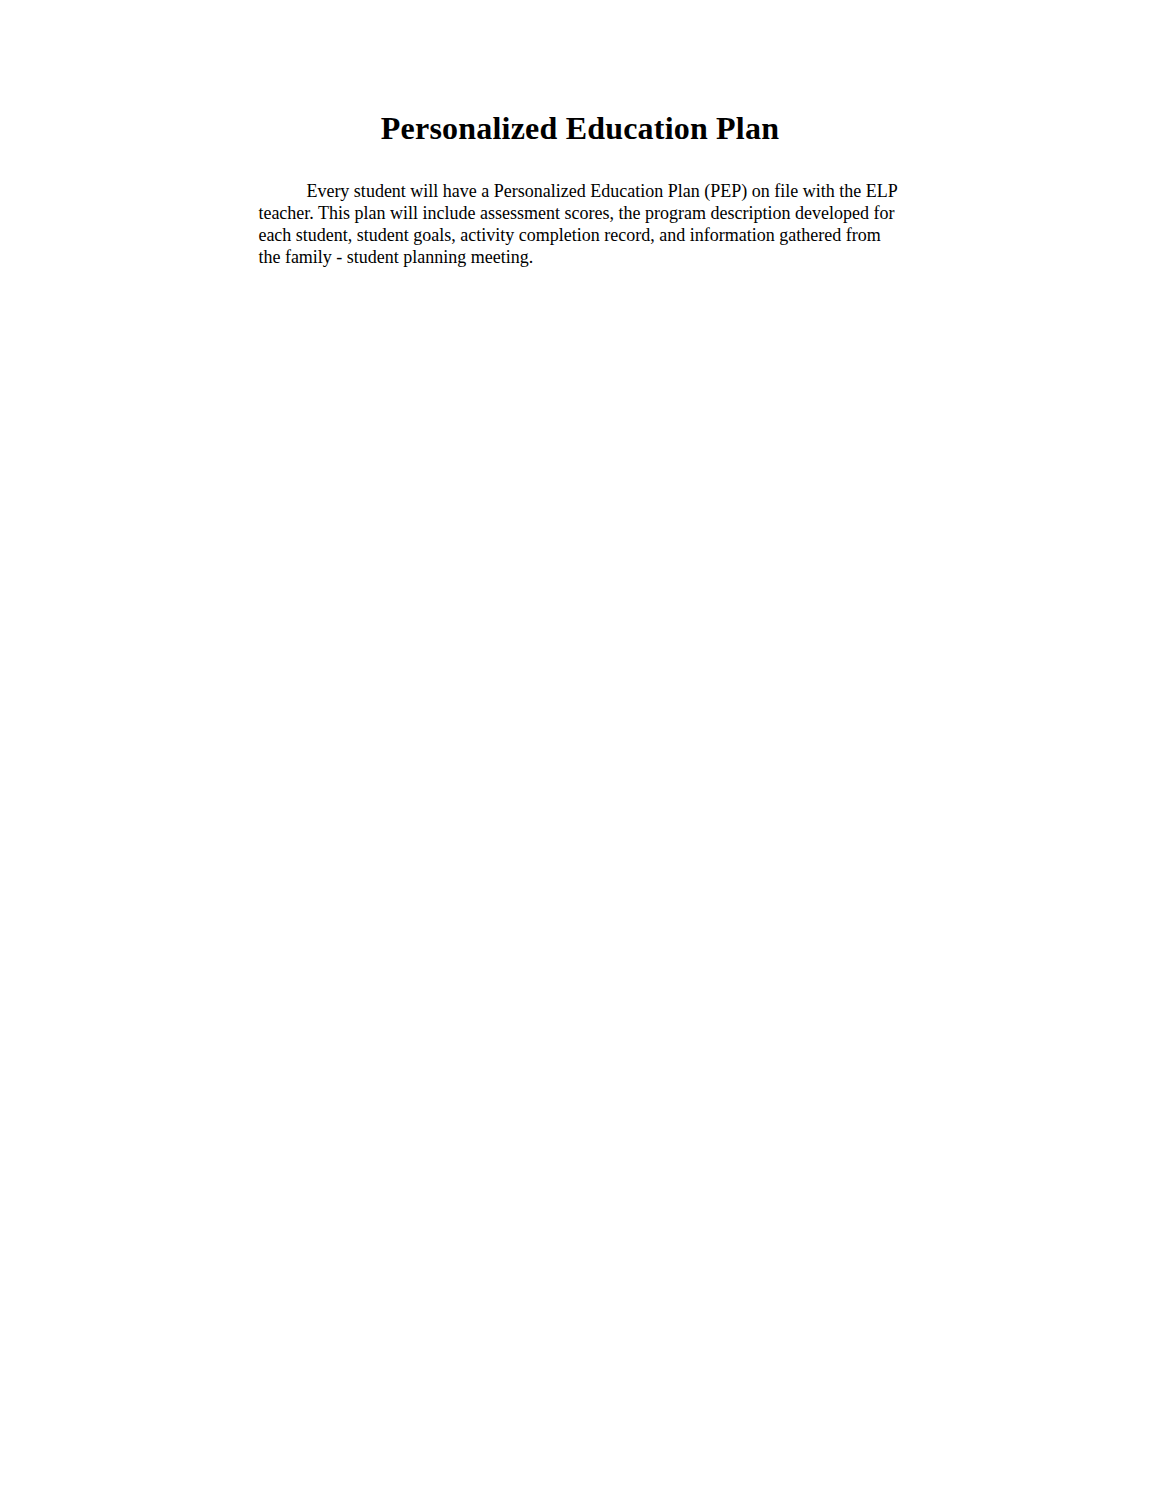Personalized Education Plan
Every student will have a Personalized Education Plan (PEP) on file with the ELP teacher. This plan will include assessment scores, the program description developed for each student, student goals, activity completion record, and information gathered from the family - student planning meeting.